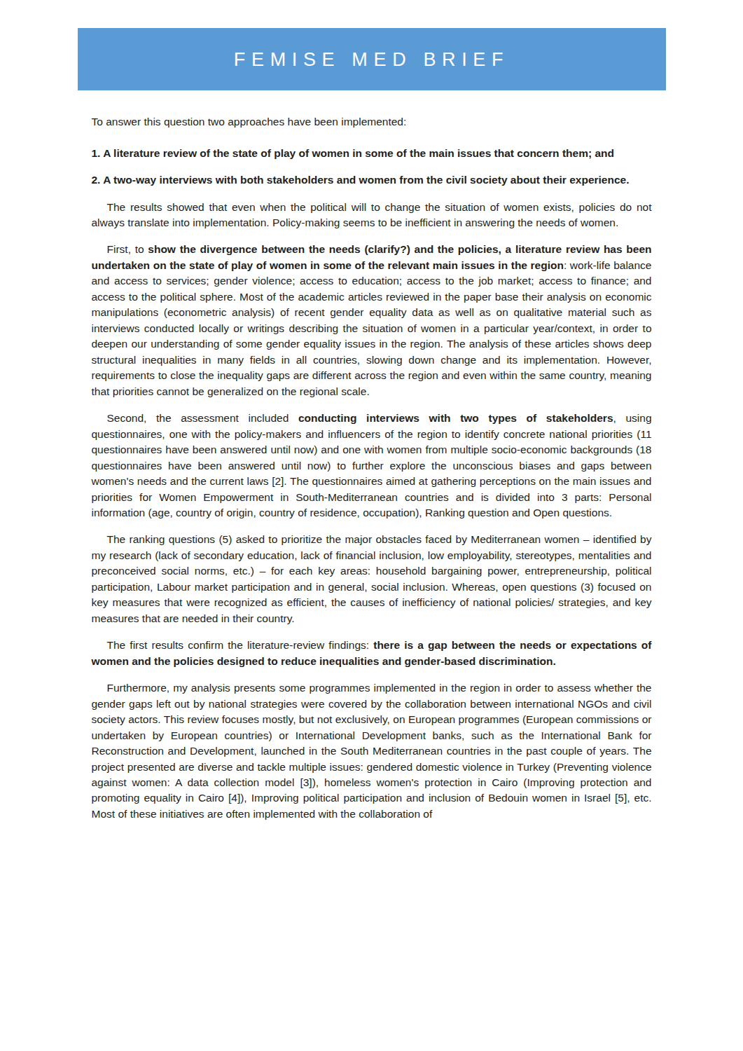Femise Med Brief
To answer this question two approaches have been implemented:
1. A literature review of the state of play of women in some of the main issues that concern them; and
2. A two-way interviews with both stakeholders and women from the civil society about their experience.
The results showed that even when the political will to change the situation of women exists, policies do not always translate into implementation. Policy-making seems to be inefficient in answering the needs of women.
First, to show the divergence between the needs (clarify?) and the policies, a literature review has been undertaken on the state of play of women in some of the relevant main issues in the region: work-life balance and access to services; gender violence; access to education; access to the job market; access to finance; and access to the political sphere. Most of the academic articles reviewed in the paper base their analysis on economic manipulations (econometric analysis) of recent gender equality data as well as on qualitative material such as interviews conducted locally or writings describing the situation of women in a particular year/context, in order to deepen our understanding of some gender equality issues in the region. The analysis of these articles shows deep structural inequalities in many fields in all countries, slowing down change and its implementation. However, requirements to close the inequality gaps are different across the region and even within the same country, meaning that priorities cannot be generalized on the regional scale.
Second, the assessment included conducting interviews with two types of stakeholders, using questionnaires, one with the policy-makers and influencers of the region to identify concrete national priorities (11 questionnaires have been answered until now) and one with women from multiple socio-economic backgrounds (18 questionnaires have been answered until now) to further explore the unconscious biases and gaps between women's needs and the current laws [2]. The questionnaires aimed at gathering perceptions on the main issues and priorities for Women Empowerment in South-Mediterranean countries and is divided into 3 parts: Personal information (age, country of origin, country of residence, occupation), Ranking question and Open questions.
The ranking questions (5) asked to prioritize the major obstacles faced by Mediterranean women – identified by my research (lack of secondary education, lack of financial inclusion, low employability, stereotypes, mentalities and preconceived social norms, etc.) – for each key areas: household bargaining power, entrepreneurship, political participation, Labour market participation and in general, social inclusion. Whereas, open questions (3) focused on key measures that were recognized as efficient, the causes of inefficiency of national policies/ strategies, and key measures that are needed in their country.
The first results confirm the literature-review findings: there is a gap between the needs or expectations of women and the policies designed to reduce inequalities and gender-based discrimination.
Furthermore, my analysis presents some programmes implemented in the region in order to assess whether the gender gaps left out by national strategies were covered by the collaboration between international NGOs and civil society actors. This review focuses mostly, but not exclusively, on European programmes (European commissions or undertaken by European countries) or International Development banks, such as the International Bank for Reconstruction and Development, launched in the South Mediterranean countries in the past couple of years. The project presented are diverse and tackle multiple issues: gendered domestic violence in Turkey (Preventing violence against women: A data collection model [3]), homeless women's protection in Cairo (Improving protection and promoting equality in Cairo [4]), Improving political participation and inclusion of Bedouin women in Israel [5], etc. Most of these initiatives are often implemented with the collaboration of